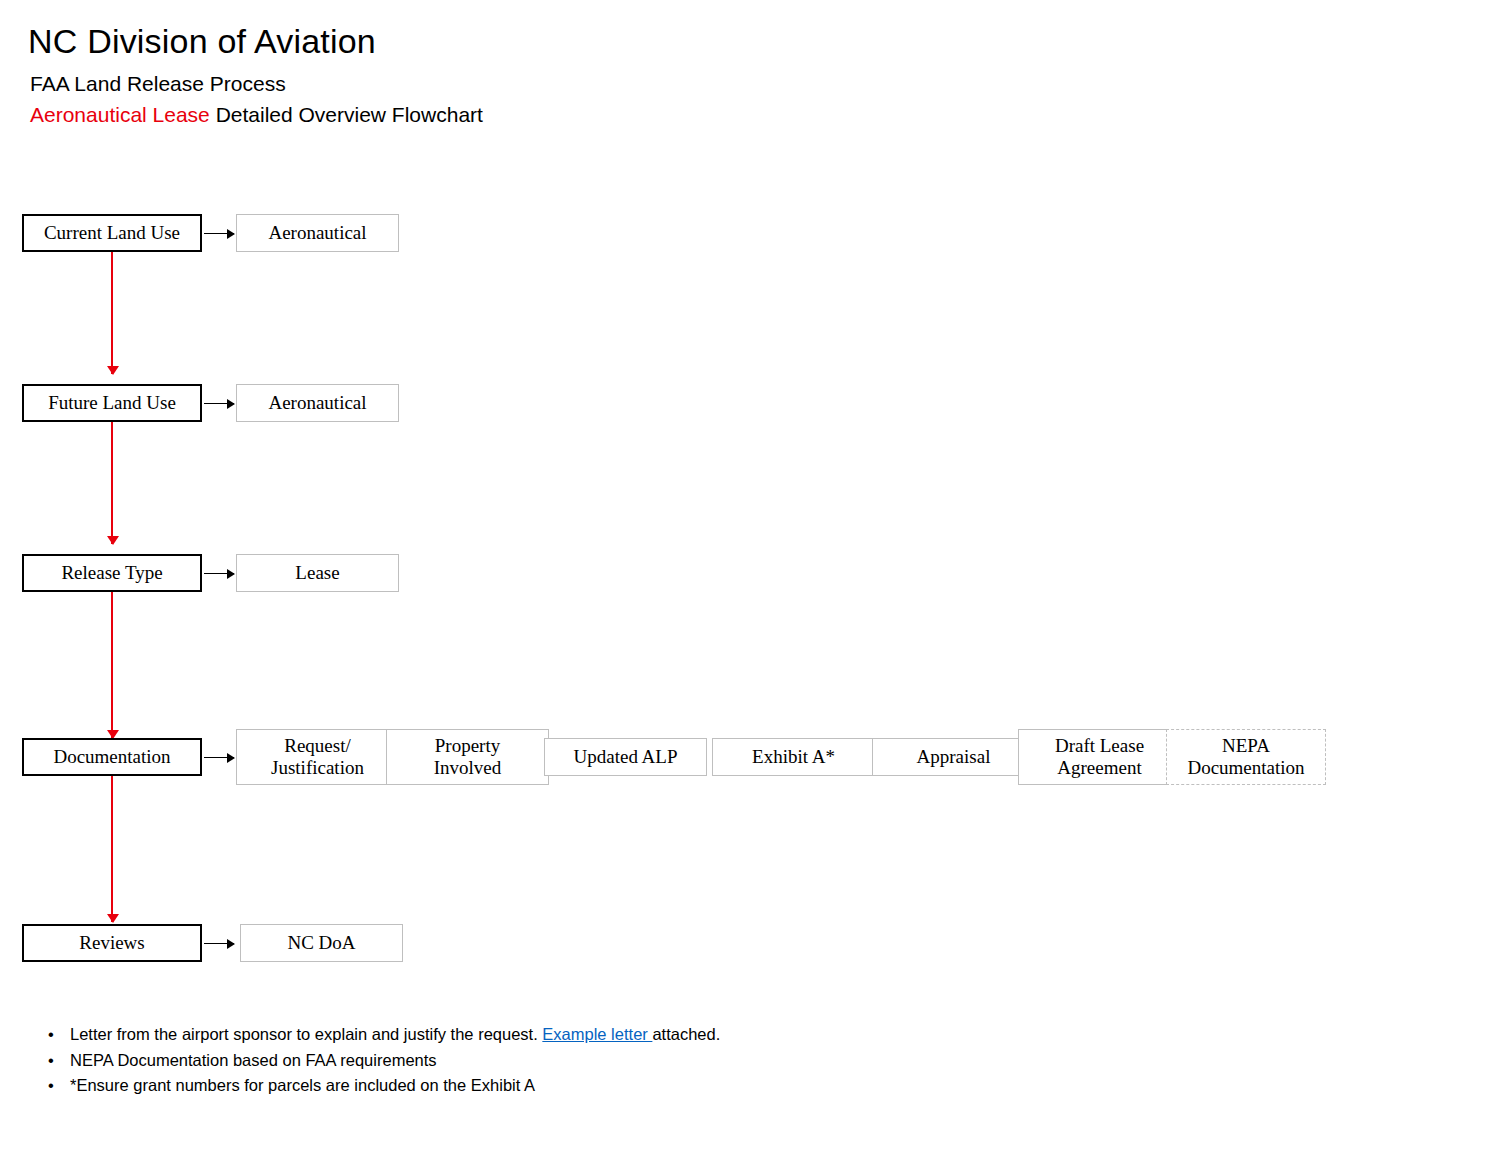NC Division of Aviation
FAA Land Release Process
Aeronautical Lease Detailed Overview Flowchart
Current Land Use
Aeronautical
Future Land Use
Aeronautical
Release Type
Lease
Documentation
Request/
Justification
Property
Involved
Updated ALP
Exhibit A*
Appraisal
Draft Lease
Agreement
NEPA
Documentation
Reviews
NC DoA
Letter from the airport sponsor to explain and justify the request. Example letter attached.
NEPA Documentation based on FAA requirements
*Ensure grant numbers for parcels are included on the Exhibit A